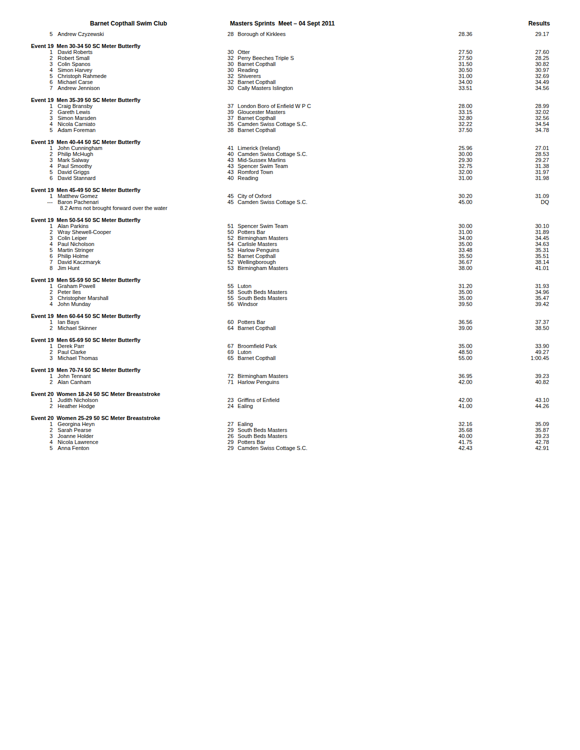Barnet Copthall Swim Club Masters Sprints Meet – 04 Sept 2011 Results
| 5 | Andrew Czyzewski | 28 | Borough of Kirklees | 28.36 | 29.17 |
| Event 19 Men 30-34 50 SC Meter Butterfly |
| 1 | David Roberts | 30 | Otter | 27.50 | 27.60 |
| 2 | Robert Small | 32 | Perry Beeches Triple S | 27.50 | 28.25 |
| 3 | Colin Spanos | 30 | Barnet Copthall | 31.50 | 30.82 |
| 4 | Simon Harvey | 30 | Reading | 30.50 | 30.97 |
| 5 | Christoph Rahmede | 32 | Shiverers | 31.00 | 32.69 |
| 6 | Michael Carse | 32 | Barnet Copthall | 34.00 | 34.49 |
| 7 | Andrew Jennison | 30 | Cally Masters Islington | 33.51 | 34.56 |
| Event 19 Men 35-39 50 SC Meter Butterfly |
| 1 | Craig Bransby | 37 | London Boro of Enfield W P C | 28.00 | 28.99 |
| 2 | Gareth Lewis | 39 | Gloucester Masters | 33.15 | 32.02 |
| 3 | Simon Marsden | 37 | Barnet Copthall | 32.80 | 32.56 |
| 4 | Nicola Carniato | 35 | Camden Swiss Cottage S.C. | 32.22 | 34.54 |
| 5 | Adam Foreman | 38 | Barnet Copthall | 37.50 | 34.78 |
| Event 19 Men 40-44 50 SC Meter Butterfly |
| 1 | John Cunningham | 41 | Limerick (Ireland) | 25.96 | 27.01 |
| 2 | Philip McHugh | 40 | Camden Swiss Cottage S.C. | 30.00 | 28.53 |
| 3 | Mark Salway | 43 | Mid-Sussex Marlins | 29.30 | 29.27 |
| 4 | Paul Smoothy | 43 | Spencer Swim Team | 32.75 | 31.38 |
| 5 | David Griggs | 43 | Romford Town | 32.00 | 31.97 |
| 6 | David Stannard | 40 | Reading | 31.00 | 31.98 |
| Event 19 Men 45-49 50 SC Meter Butterfly |
| 1 | Matthew Gomez | 45 | City of Oxford | 30.20 | 31.09 |
| --- | Baron Pachenari | 45 | Camden Swiss Cottage S.C. | 45.00 | DQ |
| 8.2 Arms not brought forward over the water |
| Event 19 Men 50-54 50 SC Meter Butterfly |
| 1 | Alan Parkins | 51 | Spencer Swim Team | 30.00 | 30.10 |
| 2 | Wray Shewell-Cooper | 50 | Potters Bar | 31.00 | 31.89 |
| 3 | Colin Leiper | 52 | Birmingham Masters | 34.00 | 34.45 |
| 4 | Paul Nicholson | 54 | Carlisle Masters | 35.00 | 34.63 |
| 5 | Martin Stringer | 53 | Harlow Penguins | 33.48 | 35.31 |
| 6 | Philip Holme | 52 | Barnet Copthall | 35.50 | 35.51 |
| 7 | David Kaczmaryk | 52 | Wellingborough | 36.67 | 38.14 |
| 8 | Jim Hunt | 53 | Birmingham Masters | 38.00 | 41.01 |
| Event 19 Men 55-59 50 SC Meter Butterfly |
| 1 | Graham Powell | 55 | Luton | 31.20 | 31.93 |
| 2 | Peter Iles | 58 | South Beds Masters | 35.00 | 34.96 |
| 3 | Christopher Marshall | 55 | South Beds Masters | 35.00 | 35.47 |
| 4 | John Munday | 56 | Windsor | 39.50 | 39.42 |
| Event 19 Men 60-64 50 SC Meter Butterfly |
| 1 | Ian Bays | 60 | Potters Bar | 36.56 | 37.37 |
| 2 | Michael Skinner | 64 | Barnet Copthall | 39.00 | 38.50 |
| Event 19 Men 65-69 50 SC Meter Butterfly |
| 1 | Derek Parr | 67 | Broomfield Park | 35.00 | 33.90 |
| 2 | Paul Clarke | 69 | Luton | 48.50 | 49.27 |
| 3 | Michael Thomas | 65 | Barnet Copthall | 55.00 | 1:00.45 |
| Event 19 Men 70-74 50 SC Meter Butterfly |
| 1 | John Tennant | 72 | Birmingham Masters | 36.95 | 39.23 |
| 2 | Alan Canham | 71 | Harlow Penguins | 42.00 | 40.82 |
| Event 20 Women 18-24 50 SC Meter Breaststroke |
| 1 | Judith Nicholson | 23 | Griffins of Enfield | 42.00 | 43.10 |
| 2 | Heather Hodge | 24 | Ealing | 41.00 | 44.26 |
| Event 20 Women 25-29 50 SC Meter Breaststroke |
| 1 | Georgina Heyn | 27 | Ealing | 32.16 | 35.09 |
| 2 | Sarah Pearse | 29 | South Beds Masters | 35.68 | 35.87 |
| 3 | Joanne Holder | 26 | South Beds Masters | 40.00 | 39.23 |
| 4 | Nicola Lawrence | 29 | Potters Bar | 41.75 | 42.78 |
| 5 | Anna Fenton | 29 | Camden Swiss Cottage S.C. | 42.43 | 42.91 |